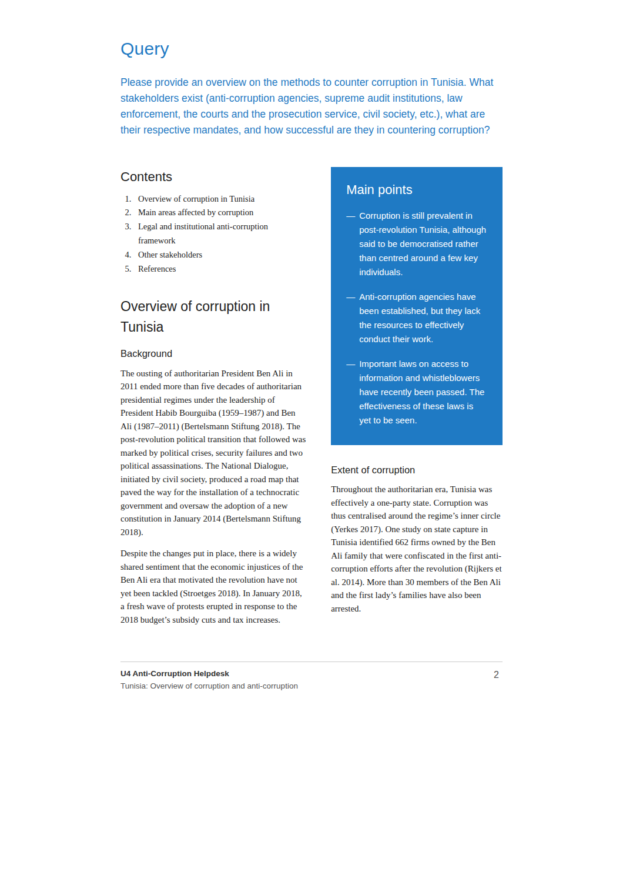Query
Please provide an overview on the methods to counter corruption in Tunisia. What stakeholders exist (anti-corruption agencies, supreme audit institutions, law enforcement, the courts and the prosecution service, civil society, etc.), what are their respective mandates, and how successful are they in countering corruption?
Contents
Overview of corruption in Tunisia
Main areas affected by corruption
Legal and institutional anti-corruption framework
Other stakeholders
References
Overview of corruption in Tunisia
Background
The ousting of authoritarian President Ben Ali in 2011 ended more than five decades of authoritarian presidential regimes under the leadership of President Habib Bourguiba (1959–1987) and Ben Ali (1987–2011) (Bertelsmann Stiftung 2018). The post-revolution political transition that followed was marked by political crises, security failures and two political assassinations. The National Dialogue, initiated by civil society, produced a road map that paved the way for the installation of a technocratic government and oversaw the adoption of a new constitution in January 2014 (Bertelsmann Stiftung 2018).
Despite the changes put in place, there is a widely shared sentiment that the economic injustices of the Ben Ali era that motivated the revolution have not yet been tackled (Stroetges 2018). In January 2018, a fresh wave of protests erupted in response to the 2018 budget’s subsidy cuts and tax increases.
Main points
Corruption is still prevalent in post-revolution Tunisia, although said to be democratised rather than centred around a few key individuals.
Anti-corruption agencies have been established, but they lack the resources to effectively conduct their work.
Important laws on access to information and whistleblowers have recently been passed. The effectiveness of these laws is yet to be seen.
Extent of corruption
Throughout the authoritarian era, Tunisia was effectively a one-party state. Corruption was thus centralised around the regime’s inner circle (Yerkes 2017). One study on state capture in Tunisia identified 662 firms owned by the Ben Ali family that were confiscated in the first anti-corruption efforts after the revolution (Rijkers et al. 2014). More than 30 members of the Ben Ali and the first lady’s families have also been arrested.
U4 Anti-Corruption Helpdesk
Tunisia: Overview of corruption and anti-corruption
2